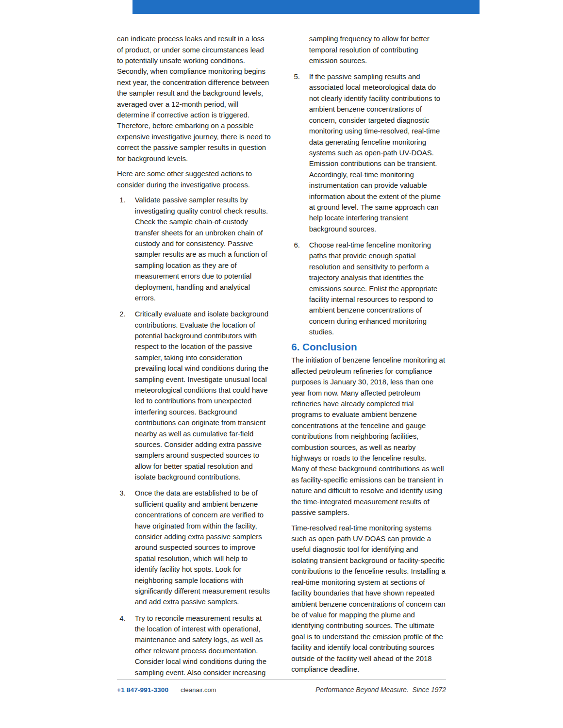can indicate process leaks and result in a loss of product, or under some circumstances lead to potentially unsafe working conditions. Secondly, when compliance monitoring begins next year, the concentration difference between the sampler result and the background levels, averaged over a 12-month period, will determine if corrective action is triggered. Therefore, before embarking on a possible expensive investigative journey, there is need to correct the passive sampler results in question for background levels.
Here are some other suggested actions to consider during the investigative process.
1. Validate passive sampler results by investigating quality control check results. Check the sample chain-of-custody transfer sheets for an unbroken chain of custody and for consistency. Passive sampler results are as much a function of sampling location as they are of measurement errors due to potential deployment, handling and analytical errors.
2. Critically evaluate and isolate background contributions. Evaluate the location of potential background contributors with respect to the location of the passive sampler, taking into consideration prevailing local wind conditions during the sampling event. Investigate unusual local meteorological conditions that could have led to contributions from unexpected interfering sources. Background contributions can originate from transient nearby as well as cumulative far-field sources. Consider adding extra passive samplers around suspected sources to allow for better spatial resolution and isolate background contributions.
3. Once the data are established to be of sufficient quality and ambient benzene concentrations of concern are verified to have originated from within the facility, consider adding extra passive samplers around suspected sources to improve spatial resolution, which will help to identify facility hot spots. Look for neighboring sample locations with significantly different measurement results and add extra passive samplers.
4. Try to reconcile measurement results at the location of interest with operational, maintenance and safety logs, as well as other relevant process documentation. Consider local wind conditions during the sampling event. Also consider increasing sampling frequency to allow for better temporal resolution of contributing emission sources.
5. If the passive sampling results and associated local meteorological data do not clearly identify facility contributions to ambient benzene concentrations of concern, consider targeted diagnostic monitoring using time-resolved, real-time data generating fenceline monitoring systems such as open-path UV-DOAS. Emission contributions can be transient. Accordingly, real-time monitoring instrumentation can provide valuable information about the extent of the plume at ground level. The same approach can help locate interfering transient background sources.
6. Choose real-time fenceline monitoring paths that provide enough spatial resolution and sensitivity to perform a trajectory analysis that identifies the emissions source. Enlist the appropriate facility internal resources to respond to ambient benzene concentrations of concern during enhanced monitoring studies.
6. Conclusion
The initiation of benzene fenceline monitoring at affected petroleum refineries for compliance purposes is January 30, 2018, less than one year from now. Many affected petroleum refineries have already completed trial programs to evaluate ambient benzene concentrations at the fenceline and gauge contributions from neighboring facilities, combustion sources, as well as nearby highways or roads to the fenceline results. Many of these background contributions as well as facility-specific emissions can be transient in nature and difficult to resolve and identify using the time-integrated measurement results of passive samplers.
Time-resolved real-time monitoring systems such as open-path UV-DOAS can provide a useful diagnostic tool for identifying and isolating transient background or facility-specific contributions to the fenceline results. Installing a real-time monitoring system at sections of facility boundaries that have shown repeated ambient benzene concentrations of concern can be of value for mapping the plume and identifying contributing sources. The ultimate goal is to understand the emission profile of the facility and identify local contributing sources outside of the facility well ahead of the 2018 compliance deadline.
+1 847-991-3300 cleanair.com
Performance Beyond Measure. Since 1972